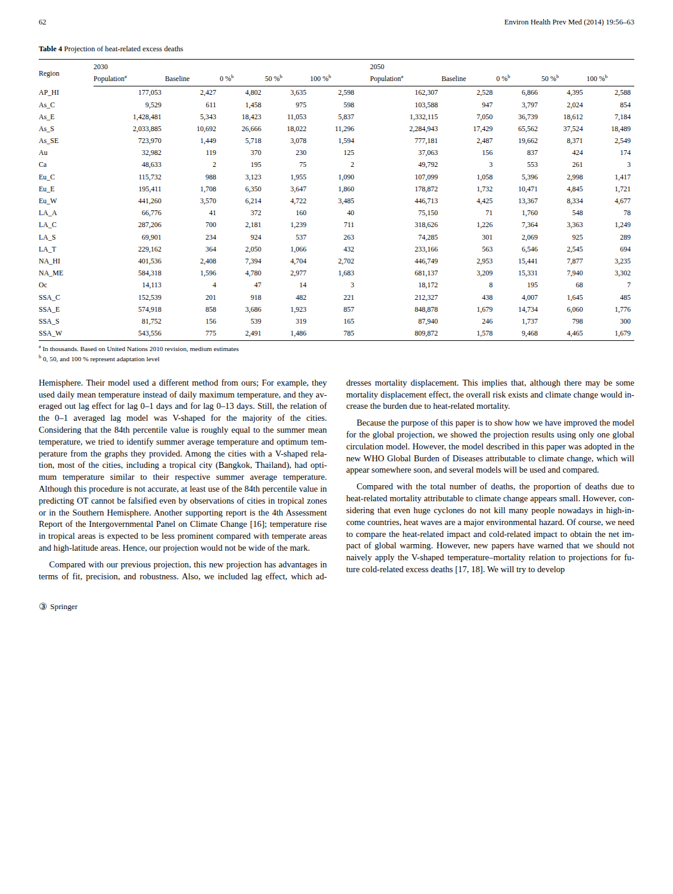62 Environ Health Prev Med (2014) 19:56–63
Table 4 Projection of heat-related excess deaths
| Region | 2030 | | 2050 |
| --- | --- | --- | --- |
| Population a | Baseline | 0 % b | 50 % b | 100 % b | | Population a | Baseline | 0 % b | 50 % b | 100 % b |
| AP_HI | 177,053 | 2,427 | 4,802 | 3,635 | 2,598 | | 162,307 | 2,528 | 6,866 | 4,395 | 2,588 |
| As_C | 9,529 | 611 | 1,458 | 975 | 598 | | 103,588 | 947 | 3,797 | 2,024 | 854 |
| As_E | 1,428,481 | 5,343 | 18,423 | 11,053 | 5,837 | | 1,332,115 | 7,050 | 36,739 | 18,612 | 7,184 |
| As_S | 2,033,885 | 10,692 | 26,666 | 18,022 | 11,296 | | 2,284,943 | 17,429 | 65,562 | 37,524 | 18,489 |
| As_SE | 723,970 | 1,449 | 5,718 | 3,078 | 1,594 | | 777,181 | 2,487 | 19,662 | 8,371 | 2,549 |
| Au | 32,982 | 119 | 370 | 230 | 125 | | 37,063 | 156 | 837 | 424 | 174 |
| Ca | 48,633 | 2 | 195 | 75 | 2 | | 49,792 | 3 | 553 | 261 | 3 |
| Eu_C | 115,732 | 988 | 3,123 | 1,955 | 1,090 | | 107,099 | 1,058 | 5,396 | 2,998 | 1,417 |
| Eu_E | 195,411 | 1,708 | 6,350 | 3,647 | 1,860 | | 178,872 | 1,732 | 10,471 | 4,845 | 1,721 |
| Eu_W | 441,260 | 3,570 | 6,214 | 4,722 | 3,485 | | 446,713 | 4,425 | 13,367 | 8,334 | 4,677 |
| LA_A | 66,776 | 41 | 372 | 160 | 40 | | 75,150 | 71 | 1,760 | 548 | 78 |
| LA_C | 287,206 | 700 | 2,181 | 1,239 | 711 | | 318,626 | 1,226 | 7,364 | 3,363 | 1,249 |
| LA_S | 69,901 | 234 | 924 | 537 | 263 | | 74,285 | 301 | 2,069 | 925 | 289 |
| LA_T | 229,162 | 364 | 2,050 | 1,066 | 432 | | 233,166 | 563 | 6,546 | 2,545 | 694 |
| NA_HI | 401,536 | 2,408 | 7,394 | 4,704 | 2,702 | | 446,749 | 2,953 | 15,441 | 7,877 | 3,235 |
| NA_ME | 584,318 | 1,596 | 4,780 | 2,977 | 1,683 | | 681,137 | 3,209 | 15,331 | 7,940 | 3,302 |
| Oc | 14,113 | 4 | 47 | 14 | 3 | | 18,172 | 8 | 195 | 68 | 7 |
| SSA_C | 152,539 | 201 | 918 | 482 | 221 | | 212,327 | 438 | 4,007 | 1,645 | 485 |
| SSA_E | 574,918 | 858 | 3,686 | 1,923 | 857 | | 848,878 | 1,679 | 14,734 | 6,060 | 1,776 |
| SSA_S | 81,752 | 156 | 539 | 319 | 165 | | 87,940 | 246 | 1,737 | 798 | 300 |
| SSA_W | 543,556 | 775 | 2,491 | 1,486 | 785 | | 809,872 | 1,578 | 9,468 | 4,465 | 1,679 |
a In thousands. Based on United Nations 2010 revision, medium estimates
b 0, 50, and 100 % represent adaptation level
Hemisphere. Their model used a different method from ours; For example, they used daily mean temperature instead of daily maximum temperature, and they averaged out lag effect for lag 0–1 days and for lag 0–13 days. Still, the relation of the 0–1 averaged lag model was V-shaped for the majority of the cities. Considering that the 84th percentile value is roughly equal to the summer mean temperature, we tried to identify summer average temperature and optimum temperature from the graphs they provided. Among the cities with a V-shaped relation, most of the cities, including a tropical city (Bangkok, Thailand), had optimum temperature similar to their respective summer average temperature. Although this procedure is not accurate, at least use of the 84th percentile value in predicting OT cannot be falsified even by observations of cities in tropical zones or in the Southern Hemisphere. Another supporting report is the 4th Assessment Report of the Intergovernmental Panel on Climate Change [16]; temperature rise in tropical areas is expected to be less prominent compared with temperate areas and high-latitude areas. Hence, our projection would not be wide of the mark.
Compared with our previous projection, this new projection has advantages in terms of fit, precision, and robustness. Also, we included lag effect, which addresses mortality displacement. This implies that, although there may be some mortality displacement effect, the overall risk exists and climate change would increase the burden due to heat-related mortality.
Because the purpose of this paper is to show how we have improved the model for the global projection, we showed the projection results using only one global circulation model. However, the model described in this paper was adopted in the new WHO Global Burden of Diseases attributable to climate change, which will appear somewhere soon, and several models will be used and compared.
Compared with the total number of deaths, the proportion of deaths due to heat-related mortality attributable to climate change appears small. However, considering that even huge cyclones do not kill many people nowadays in high-income countries, heat waves are a major environmental hazard. Of course, we need to compare the heat-related impact and cold-related impact to obtain the net impact of global warming. However, new papers have warned that we should not naively apply the V-shaped temperature–mortality relation to projections for future cold-related excess deaths [17, 18]. We will try to develop
③ Springer